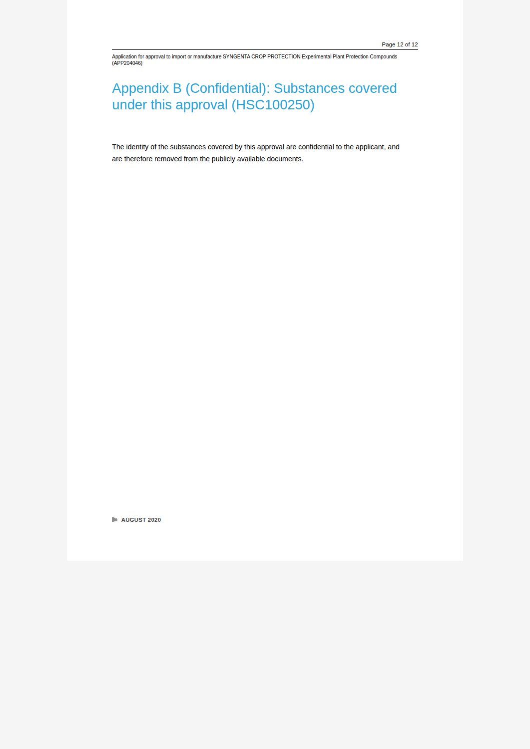Page 12 of 12
Application for approval to import or manufacture SYNGENTA CROP PROTECTION Experimental Plant Protection Compounds (APP204046)
Appendix B (Confidential): Substances covered under this approval (HSC100250)
The identity of the substances covered by this approval are confidential to the applicant, and are therefore removed from the publicly available documents.
AUGUST 2020